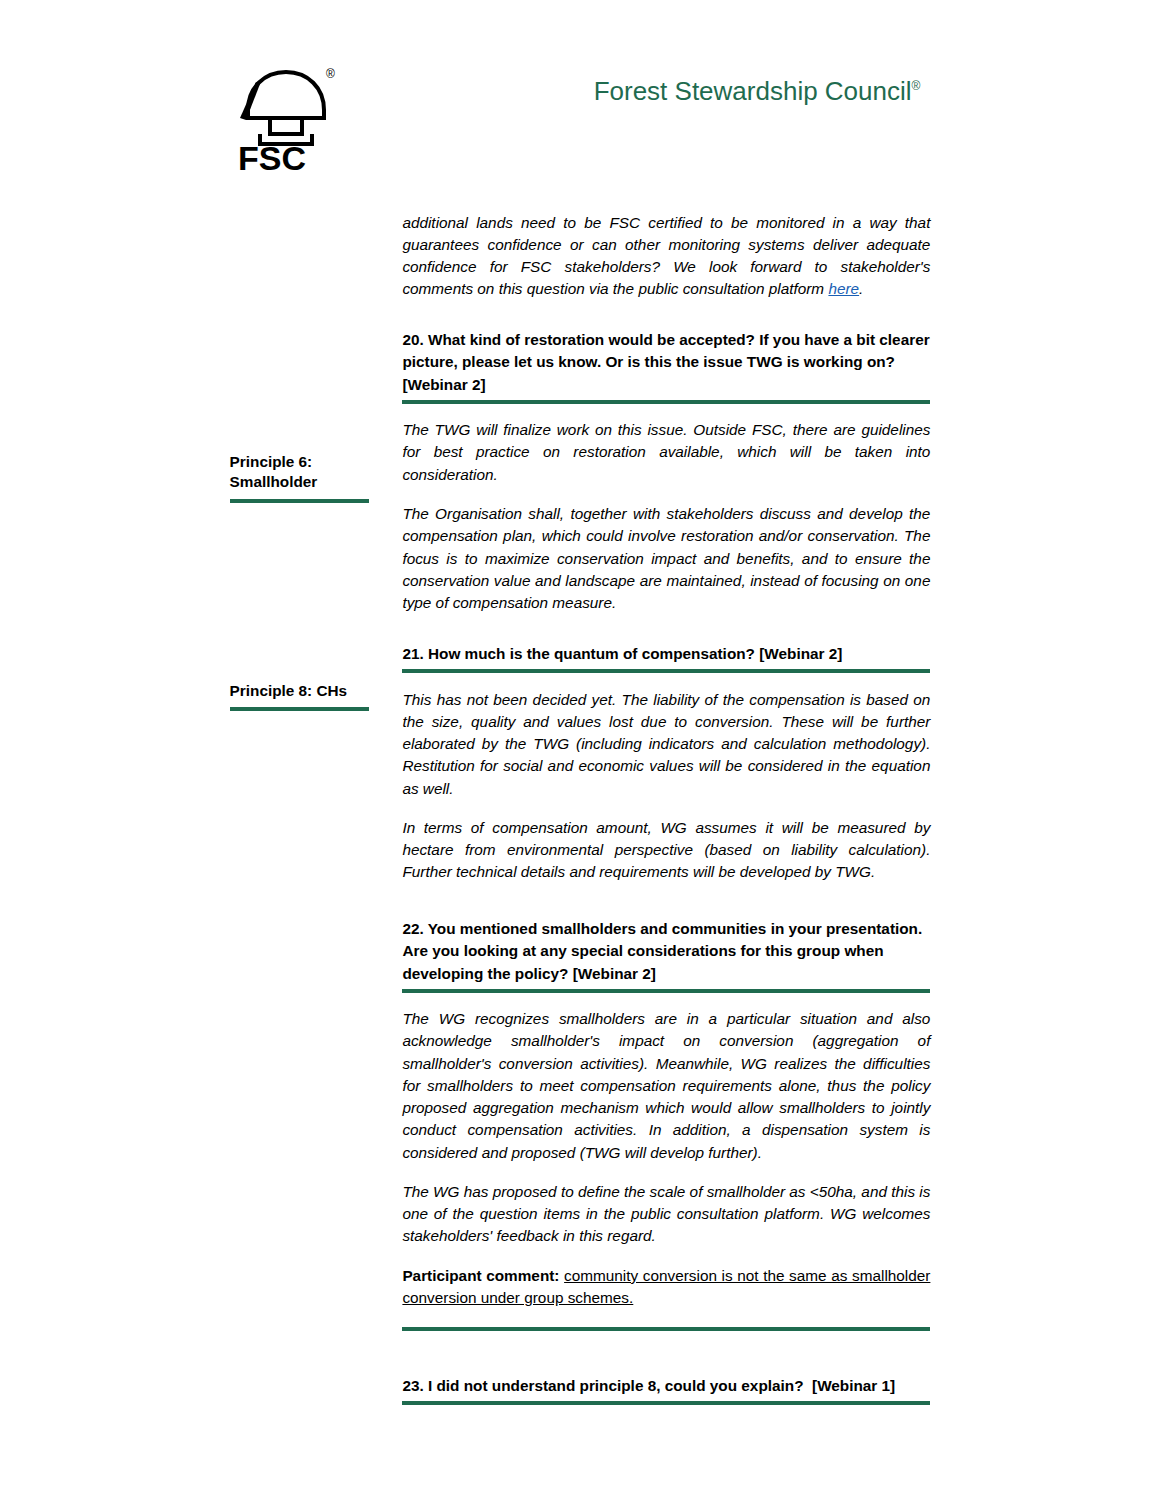FSC ®
Forest Stewardship Council®
Principle 6:
Smallholder
Principle 8: CHs
additional lands need to be FSC certified to be monitored in a way that guarantees confidence or can other monitoring systems deliver adequate confidence for FSC stakeholders? We look forward to stakeholder's comments on this question via the public consultation platform here.
20. What kind of restoration would be accepted? If you have a bit clearer picture, please let us know. Or is this the issue TWG is working on? [Webinar 2]
The TWG will finalize work on this issue. Outside FSC, there are guidelines for best practice on restoration available, which will be taken into consideration.
The Organisation shall, together with stakeholders discuss and develop the compensation plan, which could involve restoration and/or conservation. The focus is to maximize conservation impact and benefits, and to ensure the conservation value and landscape are maintained, instead of focusing on one type of compensation measure.
21. How much is the quantum of compensation? [Webinar 2]
This has not been decided yet. The liability of the compensation is based on the size, quality and values lost due to conversion. These will be further elaborated by the TWG (including indicators and calculation methodology). Restitution for social and economic values will be considered in the equation as well.
In terms of compensation amount, WG assumes it will be measured by hectare from environmental perspective (based on liability calculation). Further technical details and requirements will be developed by TWG.
22. You mentioned smallholders and communities in your presentation. Are you looking at any special considerations for this group when developing the policy? [Webinar 2]
The WG recognizes smallholders are in a particular situation and also acknowledge smallholder's impact on conversion (aggregation of smallholder's conversion activities). Meanwhile, WG realizes the difficulties for smallholders to meet compensation requirements alone, thus the policy proposed aggregation mechanism which would allow smallholders to jointly conduct compensation activities. In addition, a dispensation system is considered and proposed (TWG will develop further).
The WG has proposed to define the scale of smallholder as <50ha, and this is one of the question items in the public consultation platform. WG welcomes stakeholders' feedback in this regard.
Participant comment: community conversion is not the same as smallholder conversion under group schemes.
23. I did not understand principle 8, could you explain? [Webinar 1]